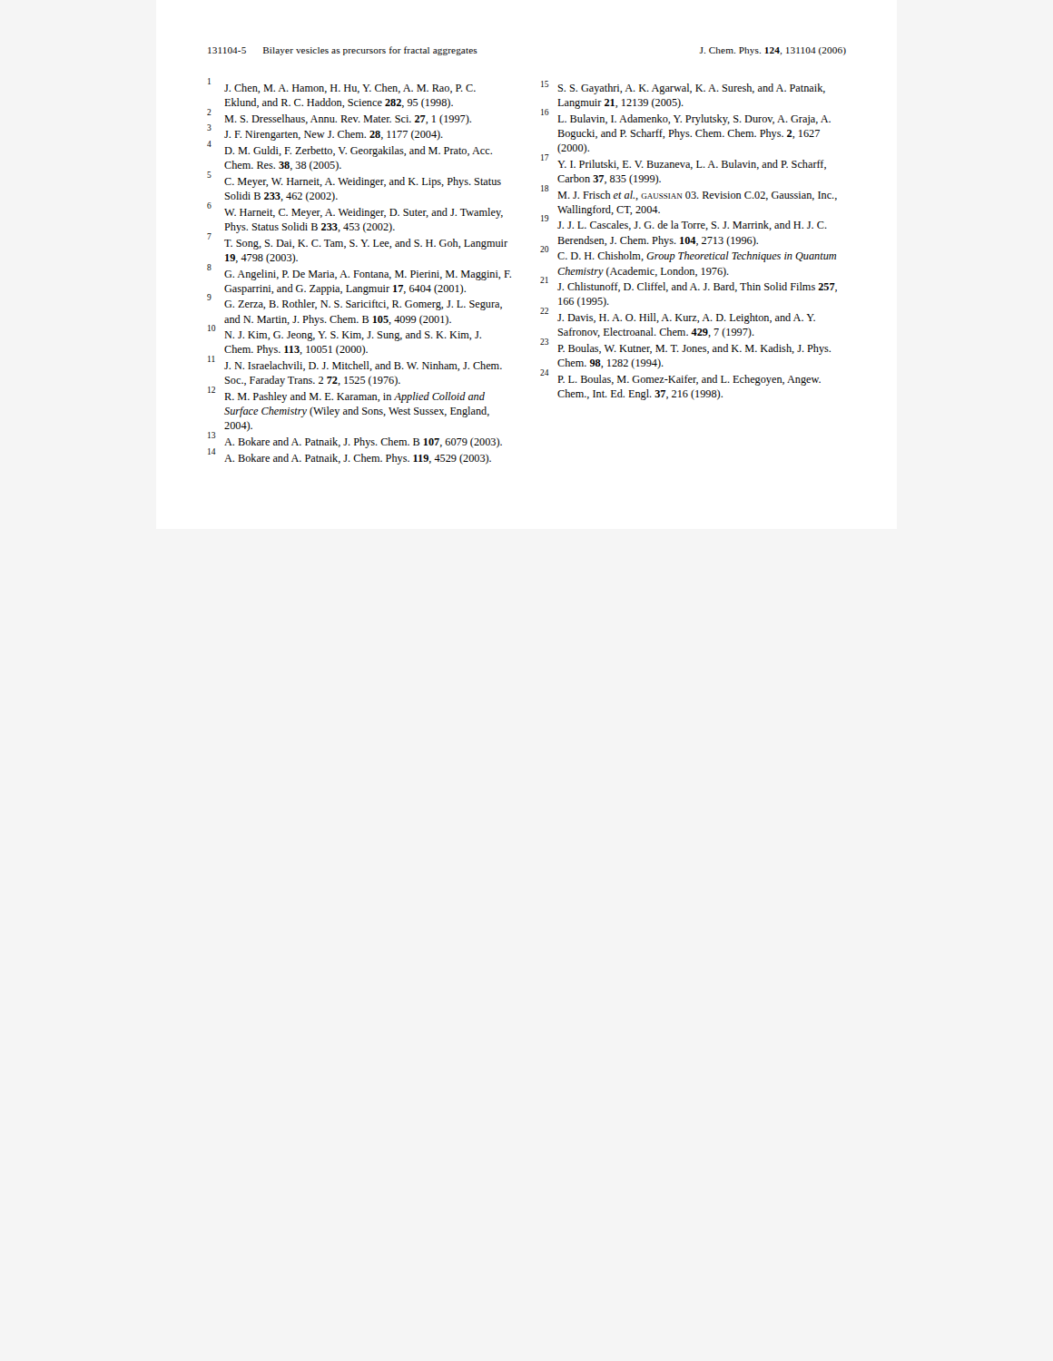131104-5 Bilayer vesicles as precursors for fractal aggregates
J. Chem. Phys. 124, 131104 (2006)
J. Chen, M. A. Hamon, H. Hu, Y. Chen, A. M. Rao, P. C. Eklund, and R. C. Haddon, Science 282, 95 (1998).
M. S. Dresselhaus, Annu. Rev. Mater. Sci. 27, 1 (1997).
J. F. Nirengarten, New J. Chem. 28, 1177 (2004).
D. M. Guldi, F. Zerbetto, V. Georgakilas, and M. Prato, Acc. Chem. Res. 38, 38 (2005).
C. Meyer, W. Harneit, A. Weidinger, and K. Lips, Phys. Status Solidi B 233, 462 (2002).
W. Harneit, C. Meyer, A. Weidinger, D. Suter, and J. Twamley, Phys. Status Solidi B 233, 453 (2002).
T. Song, S. Dai, K. C. Tam, S. Y. Lee, and S. H. Goh, Langmuir 19, 4798 (2003).
G. Angelini, P. De Maria, A. Fontana, M. Pierini, M. Maggini, F. Gasparrini, and G. Zappia, Langmuir 17, 6404 (2001).
G. Zerza, B. Rothler, N. S. Sariciftci, R. Gomerg, J. L. Segura, and N. Martin, J. Phys. Chem. B 105, 4099 (2001).
N. J. Kim, G. Jeong, Y. S. Kim, J. Sung, and S. K. Kim, J. Chem. Phys. 113, 10051 (2000).
J. N. Israelachvili, D. J. Mitchell, and B. W. Ninham, J. Chem. Soc., Faraday Trans. 2 72, 1525 (1976).
R. M. Pashley and M. E. Karaman, in Applied Colloid and Surface Chemistry (Wiley and Sons, West Sussex, England, 2004).
A. Bokare and A. Patnaik, J. Phys. Chem. B 107, 6079 (2003).
A. Bokare and A. Patnaik, J. Chem. Phys. 119, 4529 (2003).
S. S. Gayathri, A. K. Agarwal, K. A. Suresh, and A. Patnaik, Langmuir 21, 12139 (2005).
L. Bulavin, I. Adamenko, Y. Prylutsky, S. Durov, A. Graja, A. Bogucki, and P. Scharff, Phys. Chem. Chem. Phys. 2, 1627 (2000).
Y. I. Prilutski, E. V. Buzaneva, L. A. Bulavin, and P. Scharff, Carbon 37, 835 (1999).
M. J. Frisch et al., gaussian 03. Revision C.02, Gaussian, Inc., Wallingford, CT, 2004.
J. J. L. Cascales, J. G. de la Torre, S. J. Marrink, and H. J. C. Berendsen, J. Chem. Phys. 104, 2713 (1996).
C. D. H. Chisholm, Group Theoretical Techniques in Quantum Chemistry (Academic, London, 1976).
J. Chlistunoff, D. Cliffel, and A. J. Bard, Thin Solid Films 257, 166 (1995).
J. Davis, H. A. O. Hill, A. Kurz, A. D. Leighton, and A. Y. Safronov, Electroanal. Chem. 429, 7 (1997).
P. Boulas, W. Kutner, M. T. Jones, and K. M. Kadish, J. Phys. Chem. 98, 1282 (1994).
P. L. Boulas, M. Gomez-Kaifer, and L. Echegoyen, Angew. Chem., Int. Ed. Engl. 37, 216 (1998).